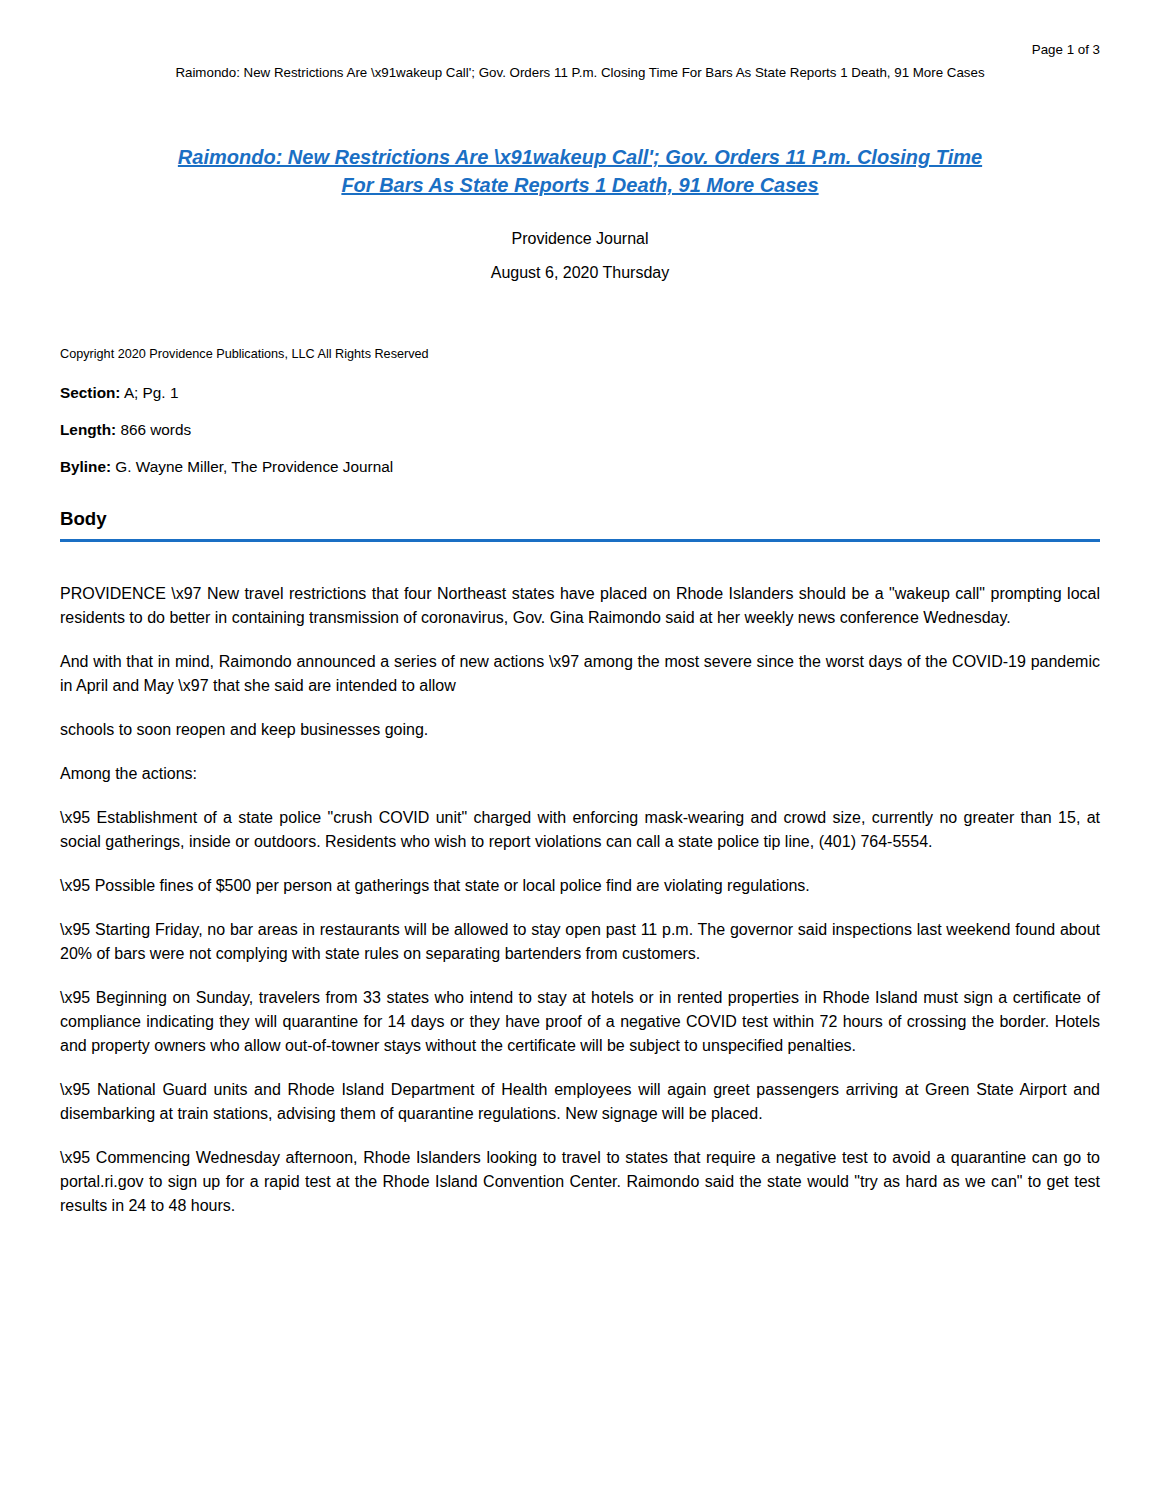Page 1 of 3
Raimondo: New Restrictions Are \x91wakeup Call'; Gov. Orders 11 P.m. Closing Time For Bars As State Reports 1 Death, 91 More Cases
Raimondo: New Restrictions Are \x91wakeup Call'; Gov. Orders 11 P.m. Closing Time For Bars As State Reports 1 Death, 91 More Cases
Providence Journal
August 6, 2020 Thursday
Copyright 2020 Providence Publications, LLC All Rights Reserved
Section: A; Pg. 1
Length: 866 words
Byline: G. Wayne Miller, The Providence Journal
Body
PROVIDENCE \x97 New travel restrictions that four Northeast states have placed on Rhode Islanders should be a "wakeup call" prompting local residents to do better in containing transmission of coronavirus, Gov. Gina Raimondo said at her weekly news conference Wednesday.
And with that in mind, Raimondo announced a series of new actions \x97 among the most severe since the worst days of the COVID-19 pandemic in April and May \x97 that she said are intended to allow
schools to soon reopen and keep businesses going.
Among the actions:
\x95 Establishment of a state police "crush COVID unit" charged with enforcing mask-wearing and crowd size, currently no greater than 15, at social gatherings, inside or outdoors. Residents who wish to report violations can call a state police tip line, (401) 764-5554.
\x95 Possible fines of $500 per person at gatherings that state or local police find are violating regulations.
\x95 Starting Friday, no bar areas in restaurants will be allowed to stay open past 11 p.m. The governor said inspections last weekend found about 20% of bars were not complying with state rules on separating bartenders from customers.
\x95 Beginning on Sunday, travelers from 33 states who intend to stay at hotels or in rented properties in Rhode Island must sign a certificate of compliance indicating they will quarantine for 14 days or they have proof of a negative COVID test within 72 hours of crossing the border. Hotels and property owners who allow out-of-towner stays without the certificate will be subject to unspecified penalties.
\x95 National Guard units and Rhode Island Department of Health employees will again greet passengers arriving at Green State Airport and disembarking at train stations, advising them of quarantine regulations. New signage will be placed.
\x95 Commencing Wednesday afternoon, Rhode Islanders looking to travel to states that require a negative test to avoid a quarantine can go to portal.ri.gov to sign up for a rapid test at the Rhode Island Convention Center. Raimondo said the state would "try as hard as we can" to get test results in 24 to 48 hours.